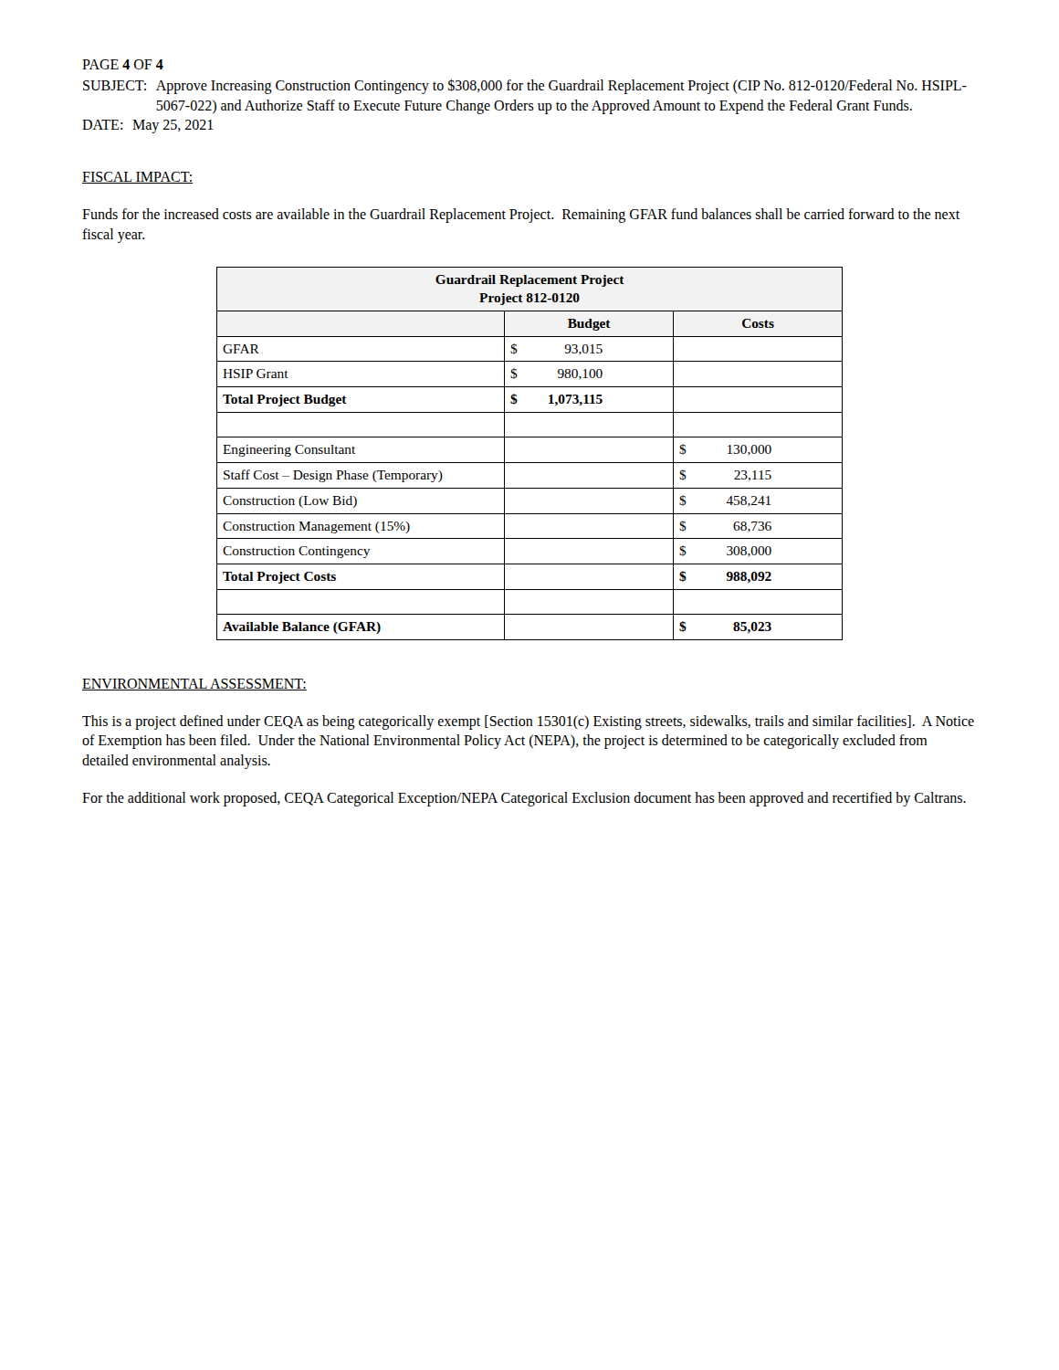PAGE 4 OF 4
SUBJECT:
Approve Increasing Construction Contingency to $308,000 for the Guardrail Replacement Project (CIP No. 812-0120/Federal No. HSIPL-5067-022) and Authorize Staff to Execute Future Change Orders up to the Approved Amount to Expend the Federal Grant Funds.
DATE:
May 25, 2021
FISCAL IMPACT:
Funds for the increased costs are available in the Guardrail Replacement Project. Remaining GFAR fund balances shall be carried forward to the next fiscal year.
| Guardrail Replacement Project Project 812-0120 |
| | Budget | Costs |
| GFAR | $ 93,015 | |
| HSIP Grant | $ 980,100 | |
| Total Project Budget | $ 1,073,115 | |
| Engineering Consultant | | $ 130,000 |
| Staff Cost – Design Phase (Temporary) | | $ 23,115 |
| Construction (Low Bid) | | $ 458,241 |
| Construction Management (15%) | | $ 68,736 |
| Construction Contingency | | $ 308,000 |
| Total Project Costs | | $ 988,092 |
| Available Balance (GFAR) | | $ 85,023 |
ENVIRONMENTAL ASSESSMENT:
This is a project defined under CEQA as being categorically exempt [Section 15301(c) Existing streets, sidewalks, trails and similar facilities]. A Notice of Exemption has been filed. Under the National Environmental Policy Act (NEPA), the project is determined to be categorically excluded from detailed environmental analysis.
For the additional work proposed, CEQA Categorical Exception/NEPA Categorical Exclusion document has been approved and recertified by Caltrans.